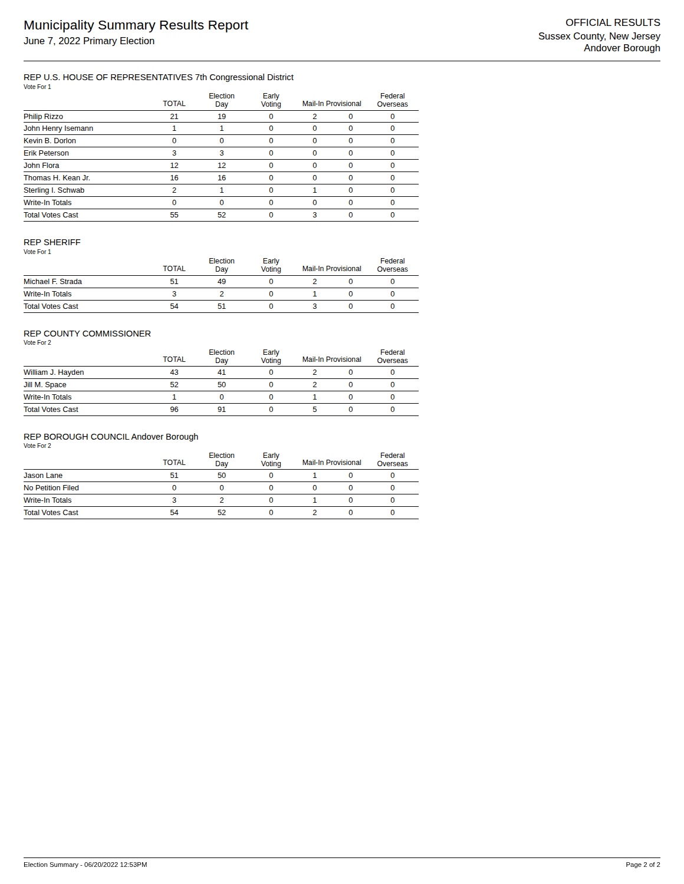Municipality Summary Results Report
June 7, 2022 Primary Election
OFFICIAL RESULTS
Sussex County, New Jersey
Andover Borough
REP U.S. HOUSE OF REPRESENTATIVES 7th Congressional District
Vote For 1
| | TOTAL | Election Day | Early Voting | Mail-In Provisional | Federal Overseas |
| --- | --- | --- | --- | --- | --- |
| Philip Rizzo | 21 | 19 | 0 | 2 | 0 | 0 |
| John Henry Isemann | 1 | 1 | 0 | 0 | 0 | 0 |
| Kevin B. Dorlon | 0 | 0 | 0 | 0 | 0 | 0 |
| Erik Peterson | 3 | 3 | 0 | 0 | 0 | 0 |
| John Flora | 12 | 12 | 0 | 0 | 0 | 0 |
| Thomas H. Kean Jr. | 16 | 16 | 0 | 0 | 0 | 0 |
| Sterling I. Schwab | 2 | 1 | 0 | 1 | 0 | 0 |
| Write-In Totals | 0 | 0 | 0 | 0 | 0 | 0 |
| Total Votes Cast | 55 | 52 | 0 | 3 | 0 | 0 |
REP SHERIFF
Vote For 1
| | TOTAL | Election Day | Early Voting | Mail-In Provisional | Federal Overseas |
| --- | --- | --- | --- | --- | --- |
| Michael F. Strada | 51 | 49 | 0 | 2 | 0 | 0 |
| Write-In Totals | 3 | 2 | 0 | 1 | 0 | 0 |
| Total Votes Cast | 54 | 51 | 0 | 3 | 0 | 0 |
REP COUNTY COMMISSIONER
Vote For 2
| | TOTAL | Election Day | Early Voting | Mail-In Provisional | Federal Overseas |
| --- | --- | --- | --- | --- | --- |
| William J. Hayden | 43 | 41 | 0 | 2 | 0 | 0 |
| Jill M. Space | 52 | 50 | 0 | 2 | 0 | 0 |
| Write-In Totals | 1 | 0 | 0 | 1 | 0 | 0 |
| Total Votes Cast | 96 | 91 | 0 | 5 | 0 | 0 |
REP BOROUGH COUNCIL Andover Borough
Vote For 2
| | TOTAL | Election Day | Early Voting | Mail-In Provisional | Federal Overseas |
| --- | --- | --- | --- | --- | --- |
| Jason Lane | 51 | 50 | 0 | 1 | 0 | 0 |
| No Petition Filed | 0 | 0 | 0 | 0 | 0 | 0 |
| Write-In Totals | 3 | 2 | 0 | 1 | 0 | 0 |
| Total Votes Cast | 54 | 52 | 0 | 2 | 0 | 0 |
Election Summary - 06/20/2022 12:53PM Page 2 of 2